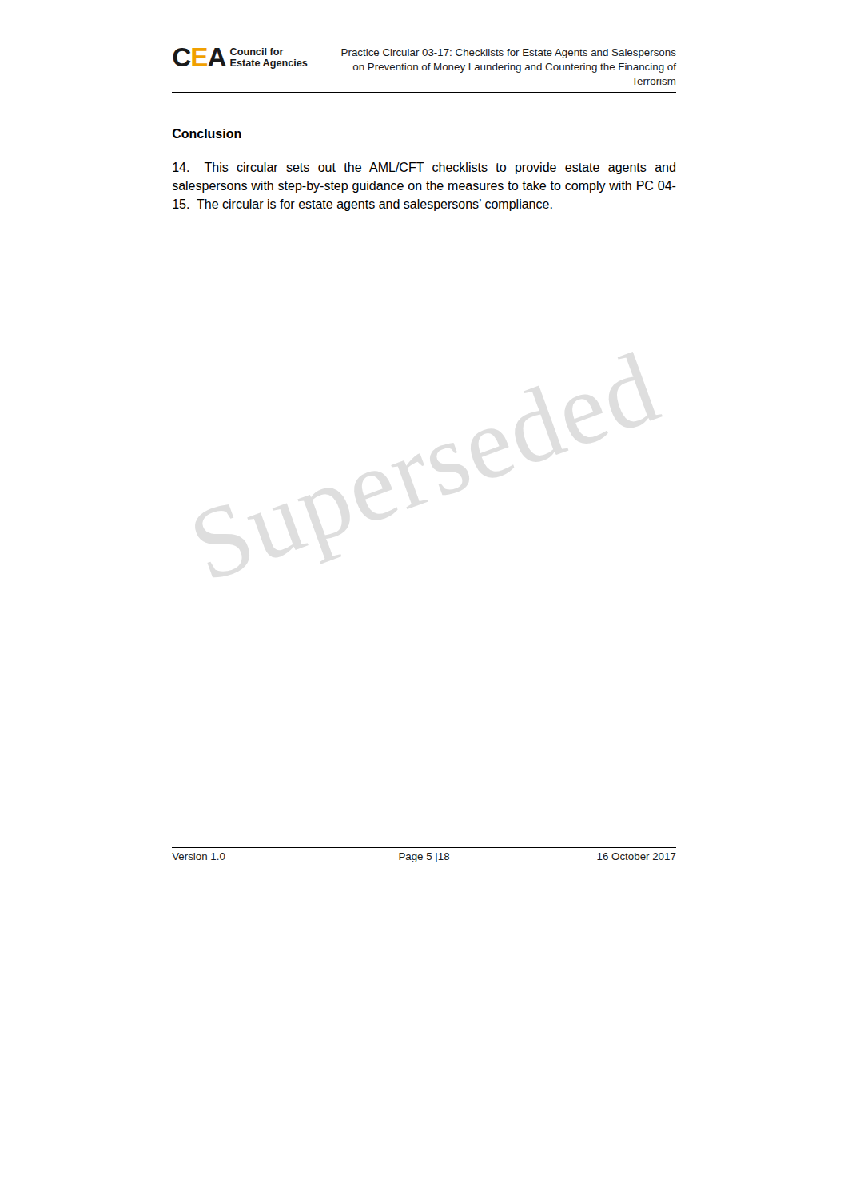CEA Council for
Estate Agencies
Practice Circular 03-17: Checklists for Estate Agents and Salespersons
on Prevention of Money Laundering and Countering the Financing of Terrorism
Superseded
Conclusion
14. This circular sets out the AML/CFT checklists to provide estate agents and salespersons with step-by-step guidance on the measures to take to comply with PC 04-15. The circular is for estate agents and salespersons’ compliance.
Version 1.0
Page 5 |18
16 October 2017